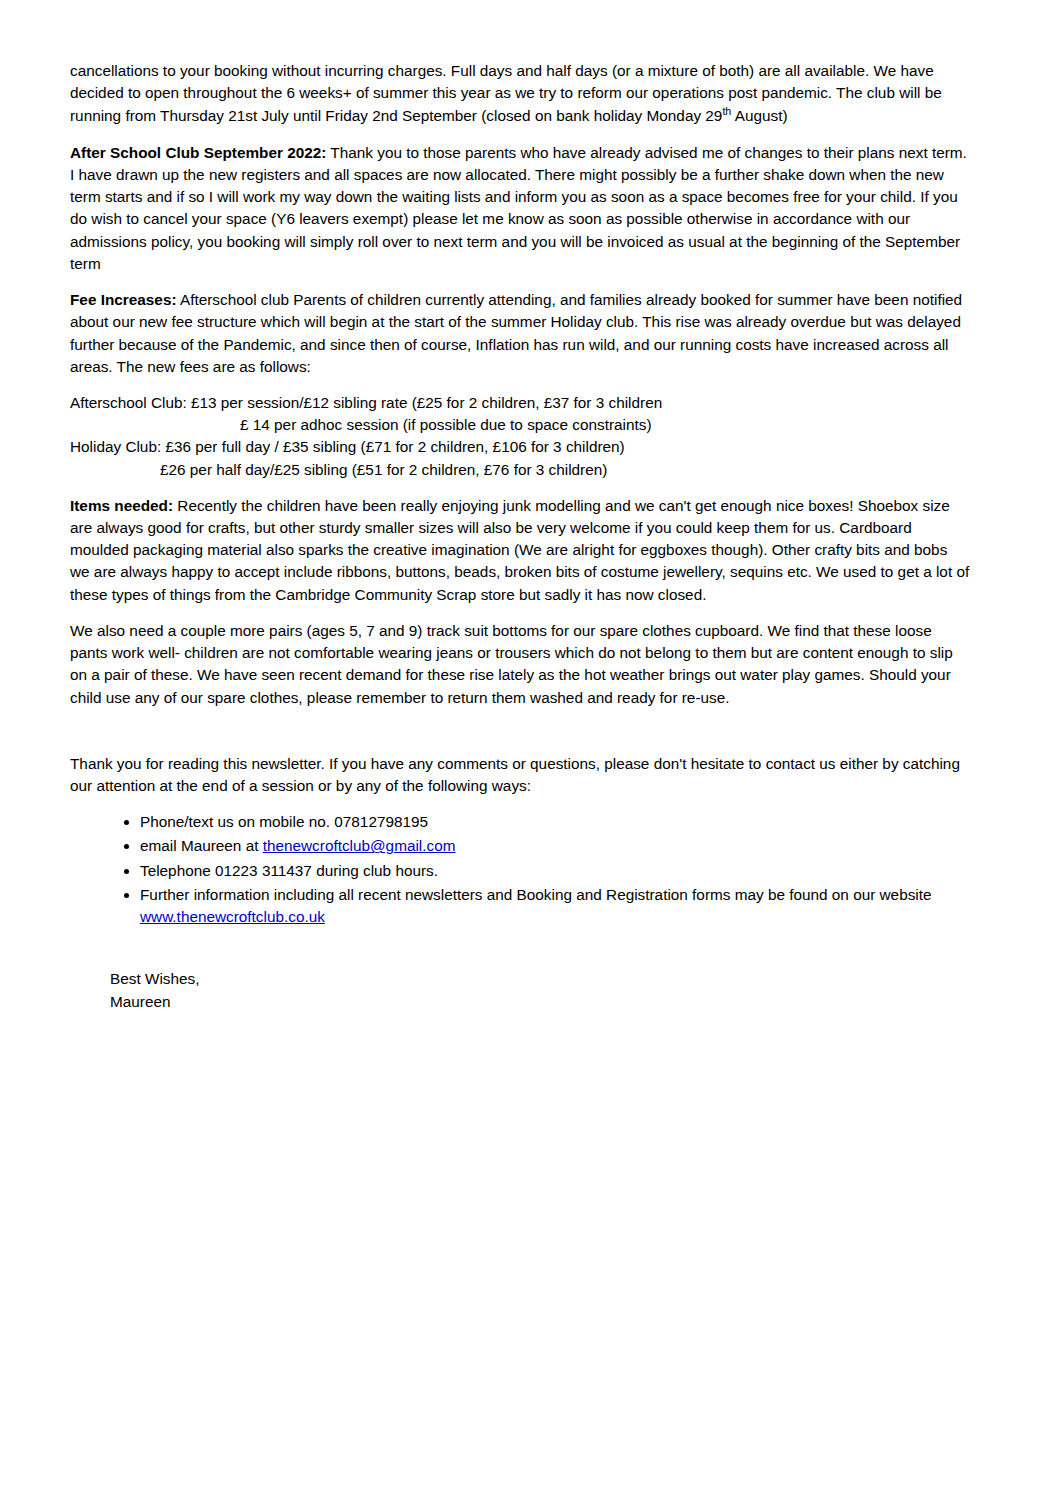cancellations to your booking without incurring charges. Full days and half days (or a mixture of both) are all available. We have decided to open throughout the 6 weeks+ of summer this year as we try to reform our operations post pandemic. The club will be running from Thursday 21st July until Friday 2nd September (closed on bank holiday Monday 29th August)
After School Club September 2022: Thank you to those parents who have already advised me of changes to their plans next term. I have drawn up the new registers and all spaces are now allocated. There might possibly be a further shake down when the new term starts and if so I will work my way down the waiting lists and inform you as soon as a space becomes free for your child. If you do wish to cancel your space (Y6 leavers exempt) please let me know as soon as possible otherwise in accordance with our admissions policy, you booking will simply roll over to next term and you will be invoiced as usual at the beginning of the September term
Fee Increases: Afterschool club Parents of children currently attending, and families already booked for summer have been notified about our new fee structure which will begin at the start of the summer Holiday club. This rise was already overdue but was delayed further because of the Pandemic, and since then of course, Inflation has run wild, and our running costs have increased across all areas. The new fees are as follows:
Afterschool Club: £13 per session/£12 sibling rate (£25 for 2 children, £37 for 3 children
£ 14 per adhoc session (if possible due to space constraints)
Holiday Club: £36 per full day / £35 sibling (£71 for 2 children, £106 for 3 children)
£26 per half day/£25 sibling (£51 for 2 children, £76 for 3 children)
Items needed: Recently the children have been really enjoying junk modelling and we can't get enough nice boxes! Shoebox size are always good for crafts, but other sturdy smaller sizes will also be very welcome if you could keep them for us. Cardboard moulded packaging material also sparks the creative imagination (We are alright for eggboxes though). Other crafty bits and bobs we are always happy to accept include ribbons, buttons, beads, broken bits of costume jewellery, sequins etc. We used to get a lot of these types of things from the Cambridge Community Scrap store but sadly it has now closed.
We also need a couple more pairs (ages 5, 7 and 9) track suit bottoms for our spare clothes cupboard. We find that these loose pants work well- children are not comfortable wearing jeans or trousers which do not belong to them but are content enough to slip on a pair of these. We have seen recent demand for these rise lately as the hot weather brings out water play games. Should your child use any of our spare clothes, please remember to return them washed and ready for re-use.
Thank you for reading this newsletter. If you have any comments or questions, please don't hesitate to contact us either by catching our attention at the end of a session or by any of the following ways:
Phone/text us on mobile no. 07812798195
email Maureen at thenewcroftclub@gmail.com
Telephone 01223 311437 during club hours.
Further information including all recent newsletters and Booking and Registration forms may be found on our website www.thenewcroftclub.co.uk
Best Wishes,
Maureen